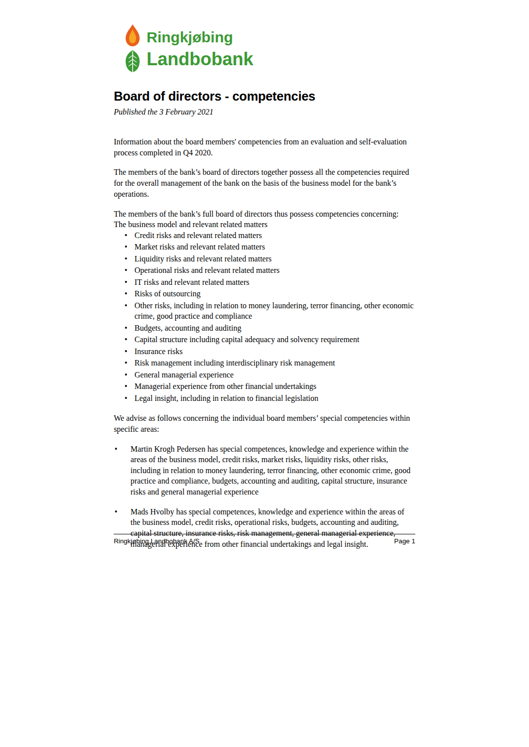Ringkjøbing Landbobank
Board of directors - competencies
Published the 3 February 2021
Information about the board members' competencies from an evaluation and self-evaluation process completed in Q4 2020.
The members of the bank’s board of directors together possess all the competencies required for the overall management of the bank on the basis of the business model for the bank’s operations.
The members of the bank’s full board of directors thus possess competencies concerning:
The business model and relevant related matters
Credit risks and relevant related matters
Market risks and relevant related matters
Liquidity risks and relevant related matters
Operational risks and relevant related matters
IT risks and relevant related matters
Risks of outsourcing
Other risks, including in relation to money laundering, terror financing, other economic crime, good practice and compliance
Budgets, accounting and auditing
Capital structure including capital adequacy and solvency requirement
Insurance risks
Risk management including interdisciplinary risk management
General managerial experience
Managerial experience from other financial undertakings
Legal insight, including in relation to financial legislation
We advise as follows concerning the individual board members’ special competencies within specific areas:
Martin Krogh Pedersen has special competences, knowledge and experience within the areas of the business model, credit risks, market risks, liquidity risks, other risks, including in relation to money laundering, terror financing, other economic crime, good practice and compliance, budgets, accounting and auditing, capital structure, insurance risks and general managerial experience
Mads Hvolby has special competences, knowledge and experience within the areas of the business model, credit risks, operational risks, budgets, accounting and auditing, capital structure, insurance risks, risk management, general managerial experience, managerial experience from other financial undertakings and legal insight.
Ringkjøbing Landbobank A/S Page 1